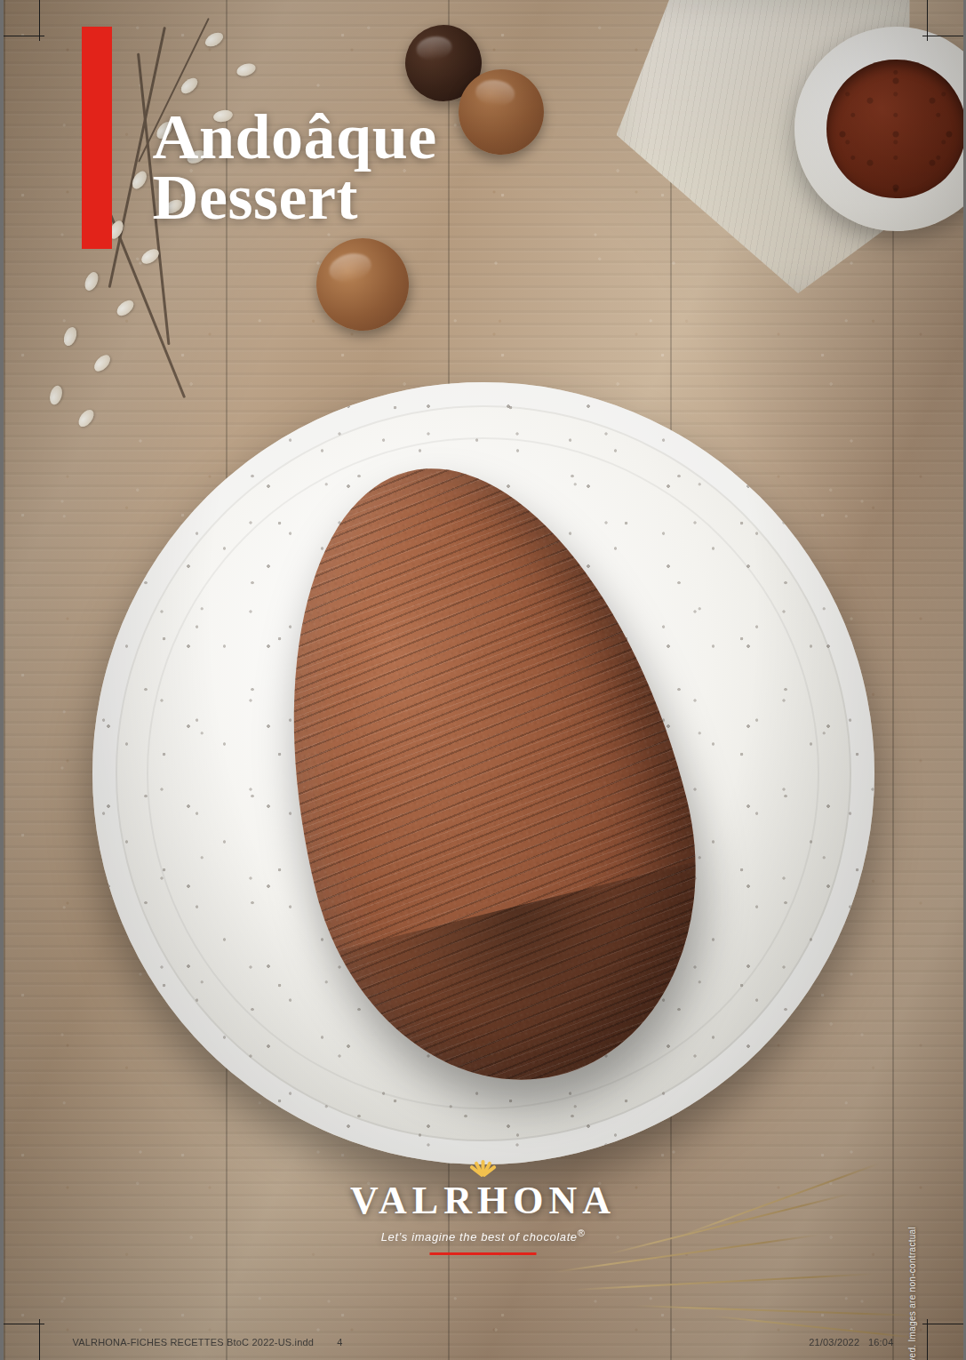Andoâque Dessert
VALRHONA
Let’s imagine the best of chocolate®
©2022 Valrhona – Philippe Barret – L’École Gourmet Valrhona – Reproduction prohibited, all rights reserved. Images are non-contractual
VALRHONA-FICHES RECETTES BtoC 2022-US.indd 4
21/03/2022 16:04